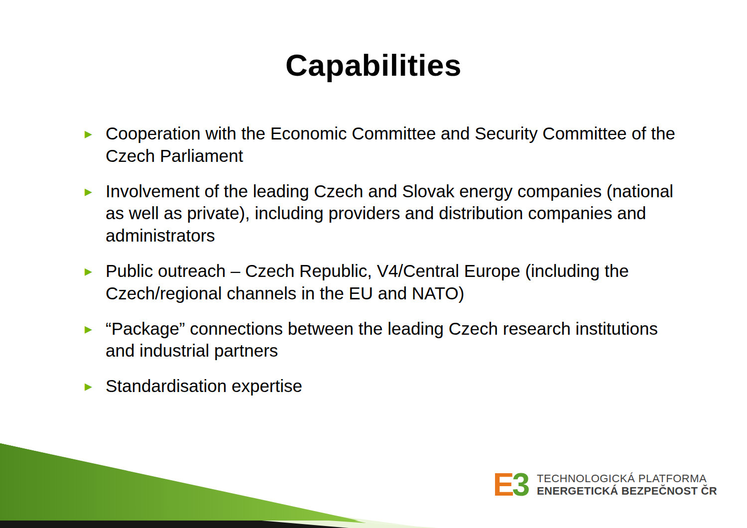Capabilities
Cooperation with the Economic Committee and Security Committee of the Czech Parliament
Involvement of the leading Czech and Slovak energy companies (national as well as private), including providers and distribution companies and administrators
Public outreach – Czech Republic, V4/Central Europe (including the Czech/regional channels in the EU and NATO)
“Package” connections between the leading Czech research institutions and industrial partners
Standardisation expertise
E 3
TECHNOLOGICKÁ PLATFORMA
ENERGETICKÁ BEZPEČNOST ČR